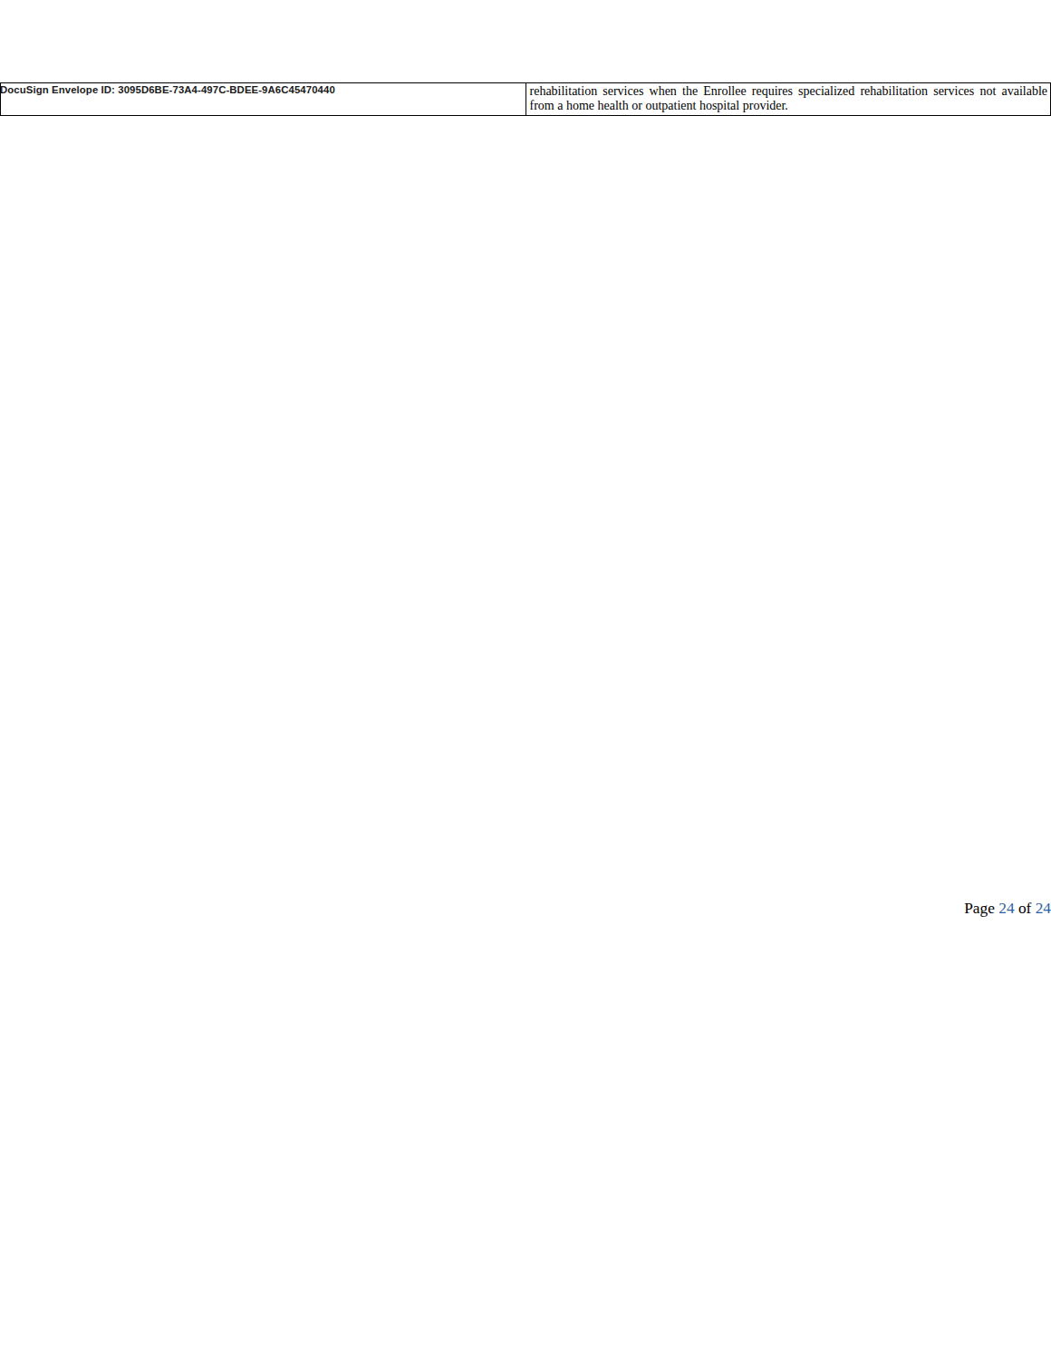DocuSign Envelope ID: 3095D6BE-73A4-497C-BDEE-9A6C45470440
| | rehabilitation services when the Enrollee requires specialized rehabilitation services not available from a home health or outpatient hospital provider. |
Page 24 of 24